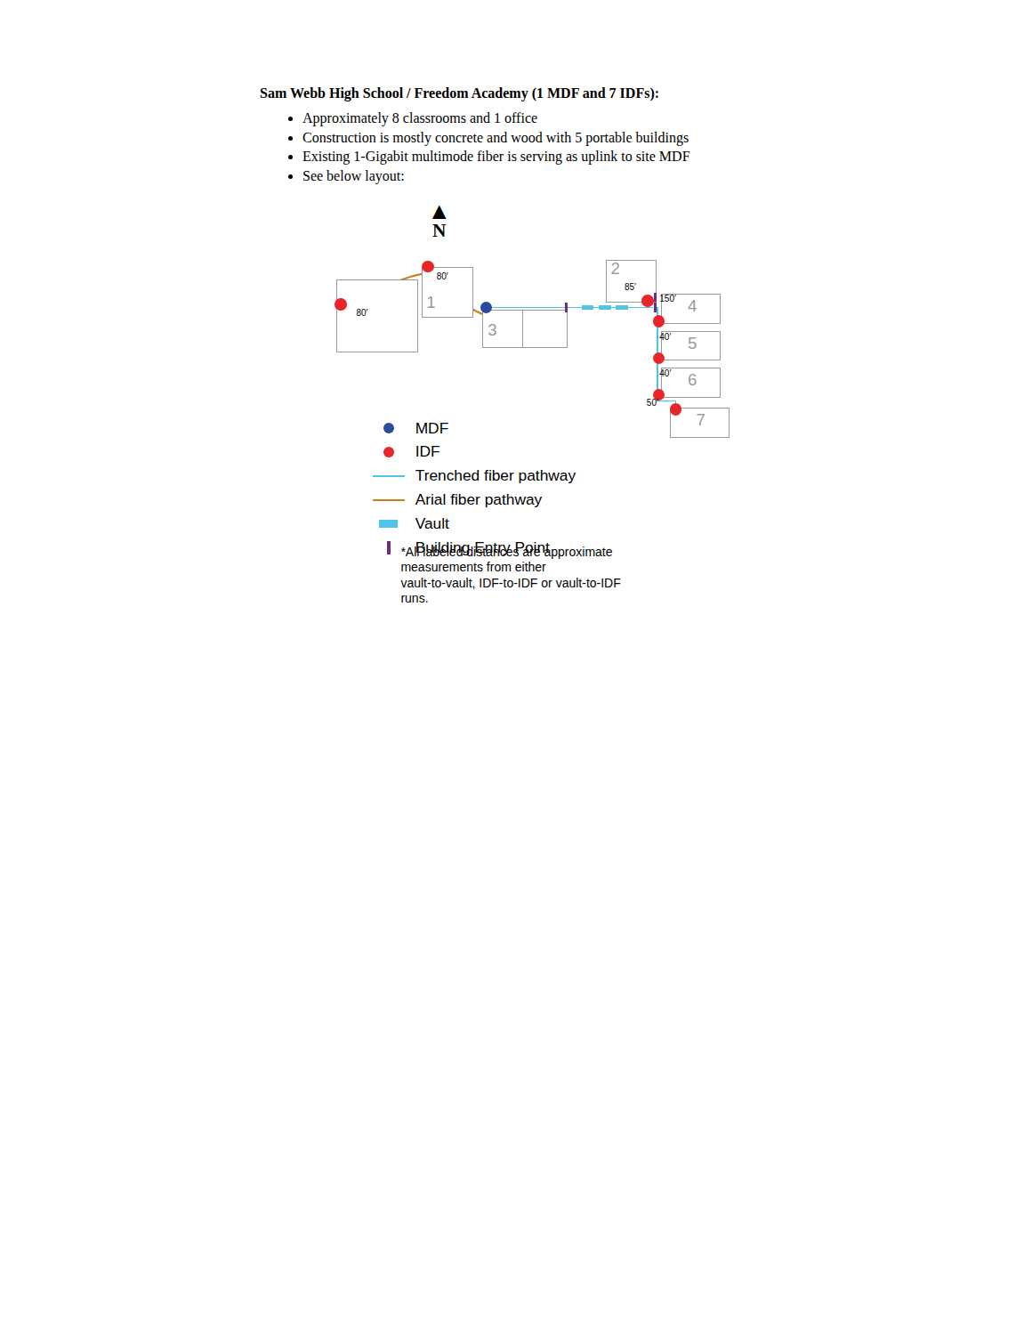Sam Webb High School / Freedom Academy (1 MDF and 7 IDFs):
Approximately 8 classrooms and 1 office
Construction is mostly concrete and wood with 5 portable buildings
Existing 1-Gigabit multimode fiber is serving as uplink to site MDF
See below layout:
▲
N
1
3
2
4
5
6
7
80′
80′
85′
150′
40′
40′
50′
MDF
IDF
Trenched fiber pathway
Arial fiber pathway
Vault
Building Entry Point
*All labeled distances are approximate measurements from either
vault-to-vault, IDF-to-IDF or vault-to-IDF runs.